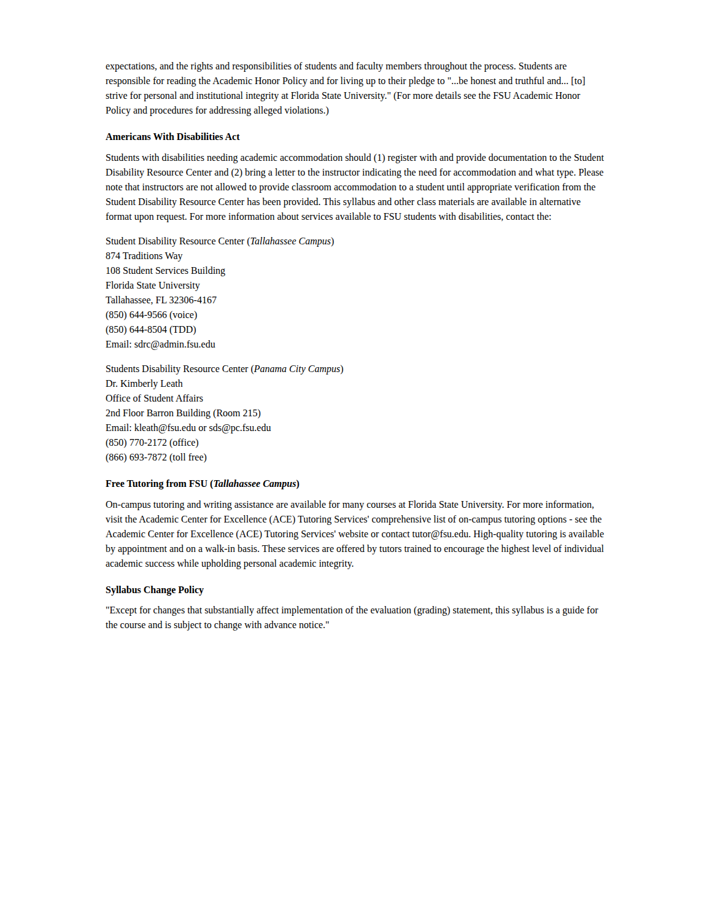expectations, and the rights and responsibilities of students and faculty members throughout the process. Students are responsible for reading the Academic Honor Policy and for living up to their pledge to "...be honest and truthful and... [to] strive for personal and institutional integrity at Florida State University." (For more details see the FSU Academic Honor Policy and procedures for addressing alleged violations.)
Americans With Disabilities Act
Students with disabilities needing academic accommodation should (1) register with and provide documentation to the Student Disability Resource Center and (2) bring a letter to the instructor indicating the need for accommodation and what type. Please note that instructors are not allowed to provide classroom accommodation to a student until appropriate verification from the Student Disability Resource Center has been provided. This syllabus and other class materials are available in alternative format upon request. For more information about services available to FSU students with disabilities, contact the:
Student Disability Resource Center (Tallahassee Campus)
874 Traditions Way
108 Student Services Building
Florida State University
Tallahassee, FL 32306-4167
(850) 644-9566 (voice)
(850) 644-8504 (TDD)
Email: sdrc@admin.fsu.edu
Students Disability Resource Center (Panama City Campus)
Dr. Kimberly Leath
Office of Student Affairs
2nd Floor Barron Building (Room 215)
Email: kleath@fsu.edu or sds@pc.fsu.edu
(850) 770-2172 (office)
(866) 693-7872 (toll free)
Free Tutoring from FSU (Tallahassee Campus)
On-campus tutoring and writing assistance are available for many courses at Florida State University. For more information, visit the Academic Center for Excellence (ACE) Tutoring Services' comprehensive list of on-campus tutoring options - see the Academic Center for Excellence (ACE) Tutoring Services' website or contact tutor@fsu.edu. High-quality tutoring is available by appointment and on a walk-in basis. These services are offered by tutors trained to encourage the highest level of individual academic success while upholding personal academic integrity.
Syllabus Change Policy
"Except for changes that substantially affect implementation of the evaluation (grading) statement, this syllabus is a guide for the course and is subject to change with advance notice."